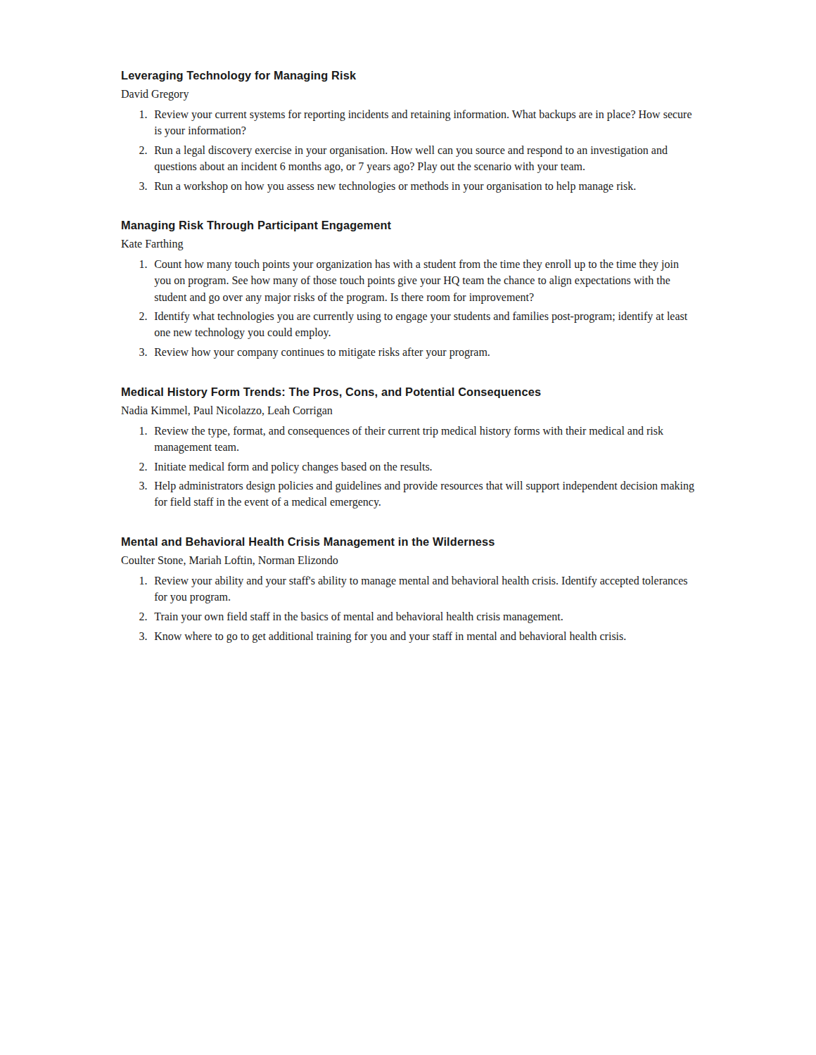Leveraging Technology for Managing Risk
David Gregory
Review your current systems for reporting incidents and retaining information. What backups are in place? How secure is your information?
Run a legal discovery exercise in your organisation. How well can you source and respond to an investigation and questions about an incident 6 months ago, or 7 years ago? Play out the scenario with your team.
Run a workshop on how you assess new technologies or methods in your organisation to help manage risk.
Managing Risk Through Participant Engagement
Kate Farthing
Count how many touch points your organization has with a student from the time they enroll up to the time they join you on program. See how many of those touch points give your HQ team the chance to align expectations with the student and go over any major risks of the program. Is there room for improvement?
Identify what technologies you are currently using to engage your students and families post-program; identify at least one new technology you could employ.
Review how your company continues to mitigate risks after your program.
Medical History Form Trends: The Pros, Cons, and Potential Consequences
Nadia Kimmel, Paul Nicolazzo, Leah Corrigan
Review the type, format, and consequences of their current trip medical history forms with their medical and risk management team.
Initiate medical form and policy changes based on the results.
Help administrators design policies and guidelines and provide resources that will support independent decision making for field staff in the event of a medical emergency.
Mental and Behavioral Health Crisis Management in the Wilderness
Coulter Stone, Mariah Loftin, Norman Elizondo
Review your ability and your staff's ability to manage mental and behavioral health crisis. Identify accepted tolerances for you program.
Train your own field staff in the basics of mental and behavioral health crisis management.
Know where to go to get additional training for you and your staff in mental and behavioral health crisis.